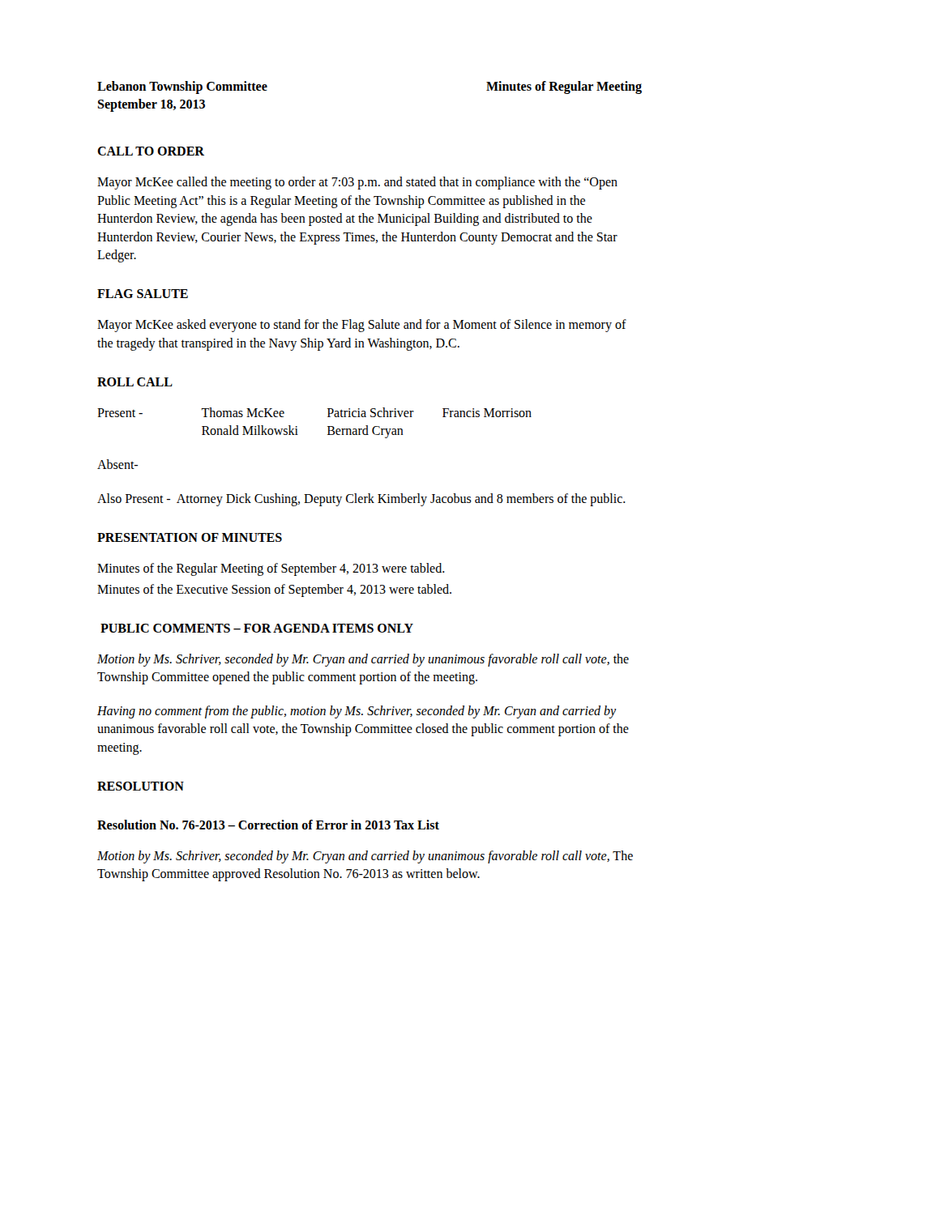Lebanon Township Committee
September 18, 2013
Minutes of Regular Meeting
Call to Order
Mayor McKee called the meeting to order at 7:03 p.m. and stated that in compliance with the “Open Public Meeting Act” this is a Regular Meeting of the Township Committee as published in the Hunterdon Review, the agenda has been posted at the Municipal Building and distributed to the Hunterdon Review, Courier News, the Express Times, the Hunterdon County Democrat and the Star Ledger.
Flag Salute
Mayor McKee asked everyone to stand for the Flag Salute and for a Moment of Silence in memory of the tragedy that transpired in the Navy Ship Yard in Washington, D.C.
Roll Call
| Present - | Thomas McKee Ronald Milkowski | Patricia Schriver Bernard Cryan | Francis Morrison |
Absent-
Also Present - Attorney Dick Cushing, Deputy Clerk Kimberly Jacobus and 8 members of the public.
Presentation of Minutes
Minutes of the Regular Meeting of September 4, 2013 were tabled.
Minutes of the Executive Session of September 4, 2013 were tabled.
Public Comments – for agenda items only
Motion by Ms. Schriver, seconded by Mr. Cryan and carried by unanimous favorable roll call vote, the Township Committee opened the public comment portion of the meeting.
Having no comment from the public, motion by Ms. Schriver, seconded by Mr. Cryan and carried by unanimous favorable roll call vote, the Township Committee closed the public comment portion of the meeting.
Resolution
Resolution No. 76-2013 – Correction of Error in 2013 Tax List
Motion by Ms. Schriver, seconded by Mr. Cryan and carried by unanimous favorable roll call vote, The Township Committee approved Resolution No. 76-2013 as written below.